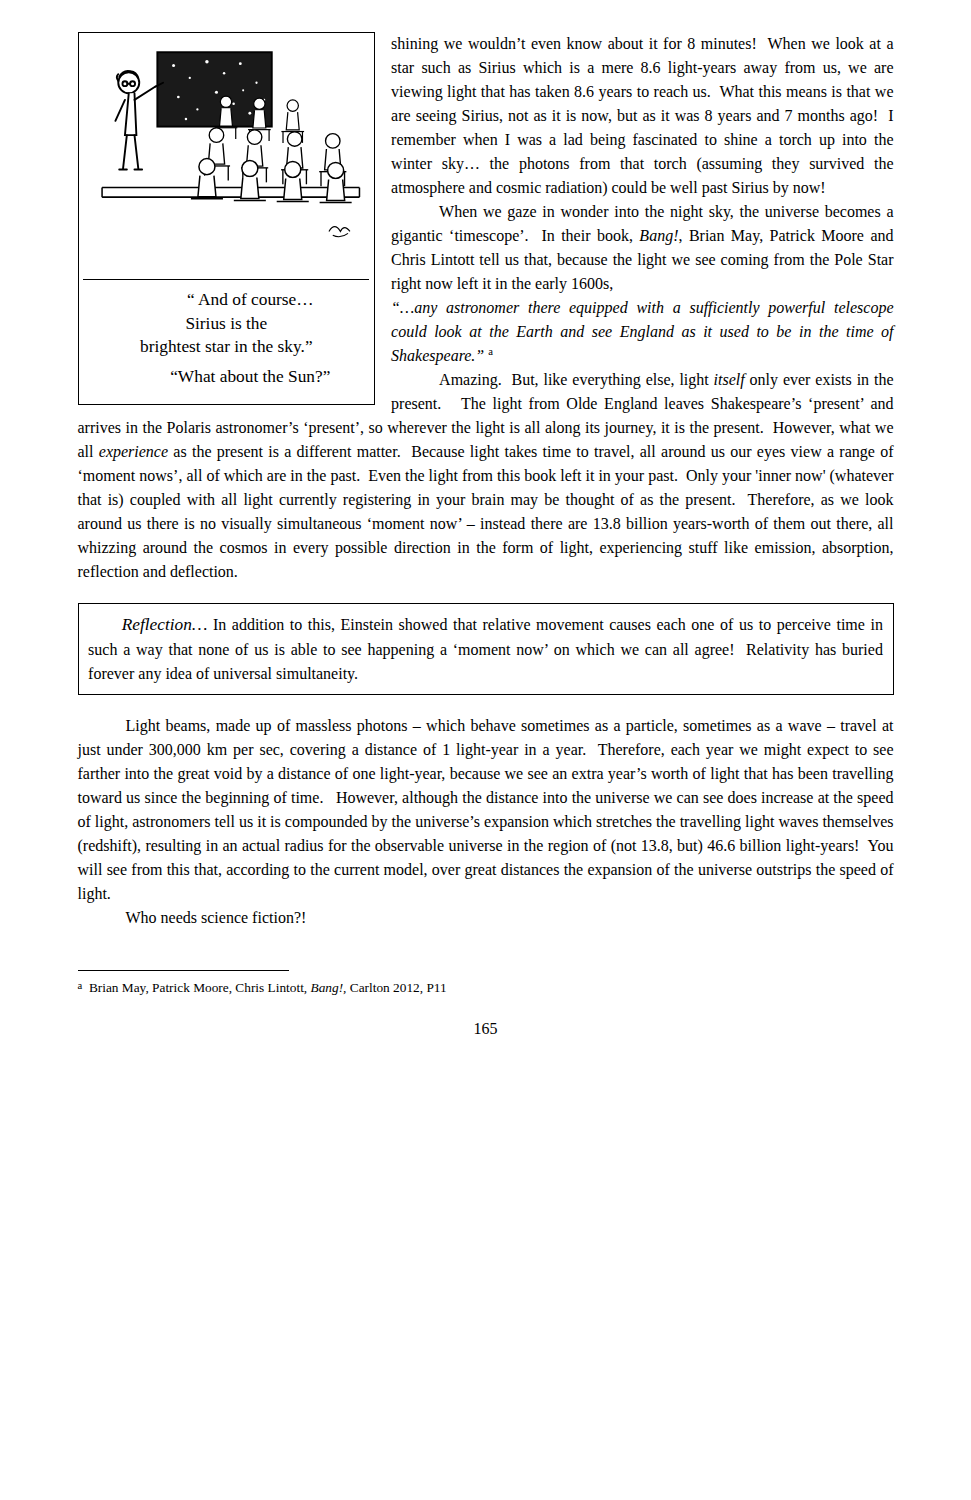“ And of course…
Sirius is the
brightest star in the sky.”
“What about the Sun?”
shining we wouldn’t even know about it for 8 minutes! When we look at a star such as Sirius which is a mere 8.6 light-years away from us, we are viewing light that has taken 8.6 years to reach us. What this means is that we are seeing Sirius, not as it is now, but as it was 8 years and 7 months ago! I remember when I was a lad being fascinated to shine a torch up into the winter sky… the photons from that torch (assuming they survived the atmosphere and cosmic radiation) could be well past Sirius by now!
When we gaze in wonder into the night sky, the universe becomes a gigantic ‘timescope’. In their book, Bang!, Brian May, Patrick Moore and Chris Lintott tell us that, because the light we see coming from the Pole Star right now left it in the early 1600s,
“…any astronomer there equipped with a sufficiently powerful telescope could look at the Earth and see England as it used to be in the time of Shakespeare.” a
Amazing. But, like everything else, light itself only ever exists in the present. The light from Olde England leaves Shakespeare’s ‘present’ and arrives in the Polaris astronomer’s ‘present’, so wherever the light is all along its journey, it is the present. However, what we all experience as the present is a different matter. Because light takes time to travel, all around us our eyes view a range of ‘moment nows’, all of which are in the past. Even the light from this book left it in your past. Only your 'inner now' (whatever that is) coupled with all light currently registering in your brain may be thought of as the present. Therefore, as we look around us there is no visually simultaneous ‘moment now’ – instead there are 13.8 billion years-worth of them out there, all whizzing around the cosmos in every possible direction in the form of light, experiencing stuff like emission, absorption, reflection and deflection.
Reflection… In addition to this, Einstein showed that relative movement causes each one of us to perceive time in such a way that none of us is able to see happening a ‘moment now’ on which we can all agree! Relativity has buried forever any idea of universal simultaneity.
Light beams, made up of massless photons – which behave sometimes as a particle, sometimes as a wave – travel at just under 300,000 km per sec, covering a distance of 1 light-year in a year. Therefore, each year we might expect to see farther into the great void by a distance of one light-year, because we see an extra year’s worth of light that has been travelling toward us since the beginning of time. However, although the distance into the universe we can see does increase at the speed of light, astronomers tell us it is compounded by the universe’s expansion which stretches the travelling light waves themselves (redshift), resulting in an actual radius for the observable universe in the region of (not 13.8, but) 46.6 billion light-years! You will see from this that, according to the current model, over great distances the expansion of the universe outstrips the speed of light.
Who needs science fiction?!
a Brian May, Patrick Moore, Chris Lintott, Bang!, Carlton 2012, P11
165